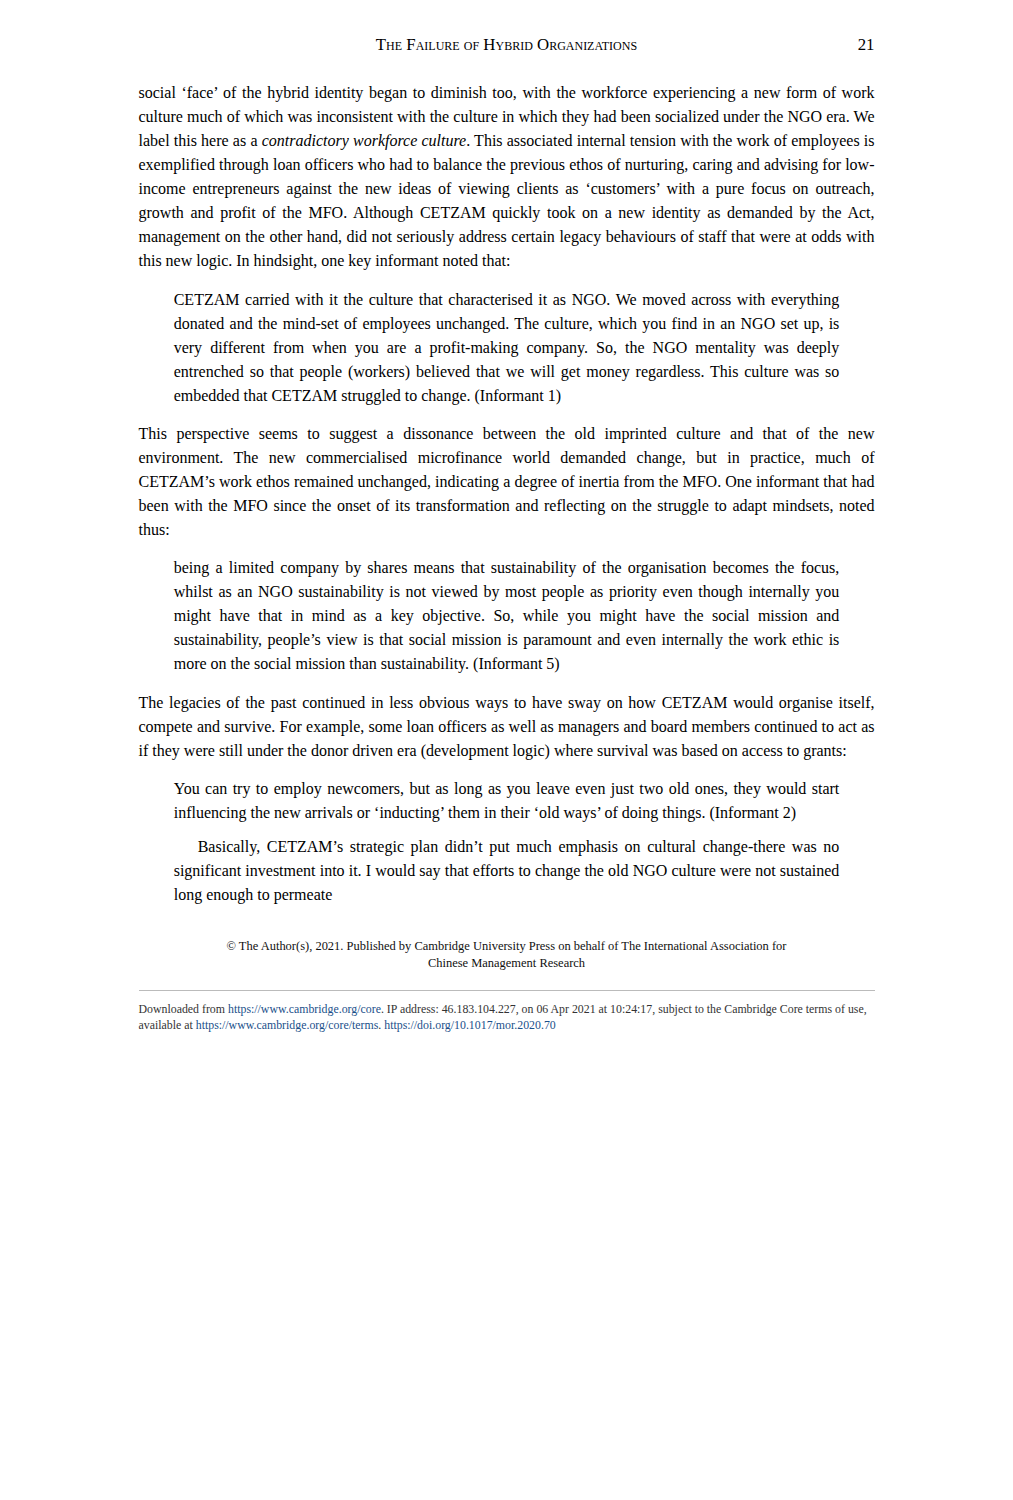The Failure of Hybrid Organizations 21
social ‘face’ of the hybrid identity began to diminish too, with the workforce experiencing a new form of work culture much of which was inconsistent with the culture in which they had been socialized under the NGO era. We label this here as a contradictory workforce culture. This associated internal tension with the work of employees is exemplified through loan officers who had to balance the previous ethos of nurturing, caring and advising for low-income entrepreneurs against the new ideas of viewing clients as ‘customers’ with a pure focus on outreach, growth and profit of the MFO. Although CETZAM quickly took on a new identity as demanded by the Act, management on the other hand, did not seriously address certain legacy behaviours of staff that were at odds with this new logic. In hindsight, one key informant noted that:
CETZAM carried with it the culture that characterised it as NGO. We moved across with everything donated and the mind-set of employees unchanged. The culture, which you find in an NGO set up, is very different from when you are a profit-making company. So, the NGO mentality was deeply entrenched so that people (workers) believed that we will get money regardless. This culture was so embedded that CETZAM struggled to change. (Informant 1)
This perspective seems to suggest a dissonance between the old imprinted culture and that of the new environment. The new commercialised microfinance world demanded change, but in practice, much of CETZAM’s work ethos remained unchanged, indicating a degree of inertia from the MFO. One informant that had been with the MFO since the onset of its transformation and reflecting on the struggle to adapt mindsets, noted thus:
being a limited company by shares means that sustainability of the organisation becomes the focus, whilst as an NGO sustainability is not viewed by most people as priority even though internally you might have that in mind as a key objective. So, while you might have the social mission and sustainability, people’s view is that social mission is paramount and even internally the work ethic is more on the social mission than sustainability. (Informant 5)
The legacies of the past continued in less obvious ways to have sway on how CETZAM would organise itself, compete and survive. For example, some loan officers as well as managers and board members continued to act as if they were still under the donor driven era (development logic) where survival was based on access to grants:
You can try to employ newcomers, but as long as you leave even just two old ones, they would start influencing the new arrivals or ‘inducting’ them in their ‘old ways’ of doing things. (Informant 2)
Basically, CETZAM’s strategic plan didn’t put much emphasis on cultural change-there was no significant investment into it. I would say that efforts to change the old NGO culture were not sustained long enough to permeate
© The Author(s), 2021. Published by Cambridge University Press on behalf of The International Association for
Chinese Management Research
Downloaded from https://www.cambridge.org/core. IP address: 46.183.104.227, on 06 Apr 2021 at 10:24:17, subject to the Cambridge Core terms of use, available at https://www.cambridge.org/core/terms. https://doi.org/10.1017/mor.2020.70